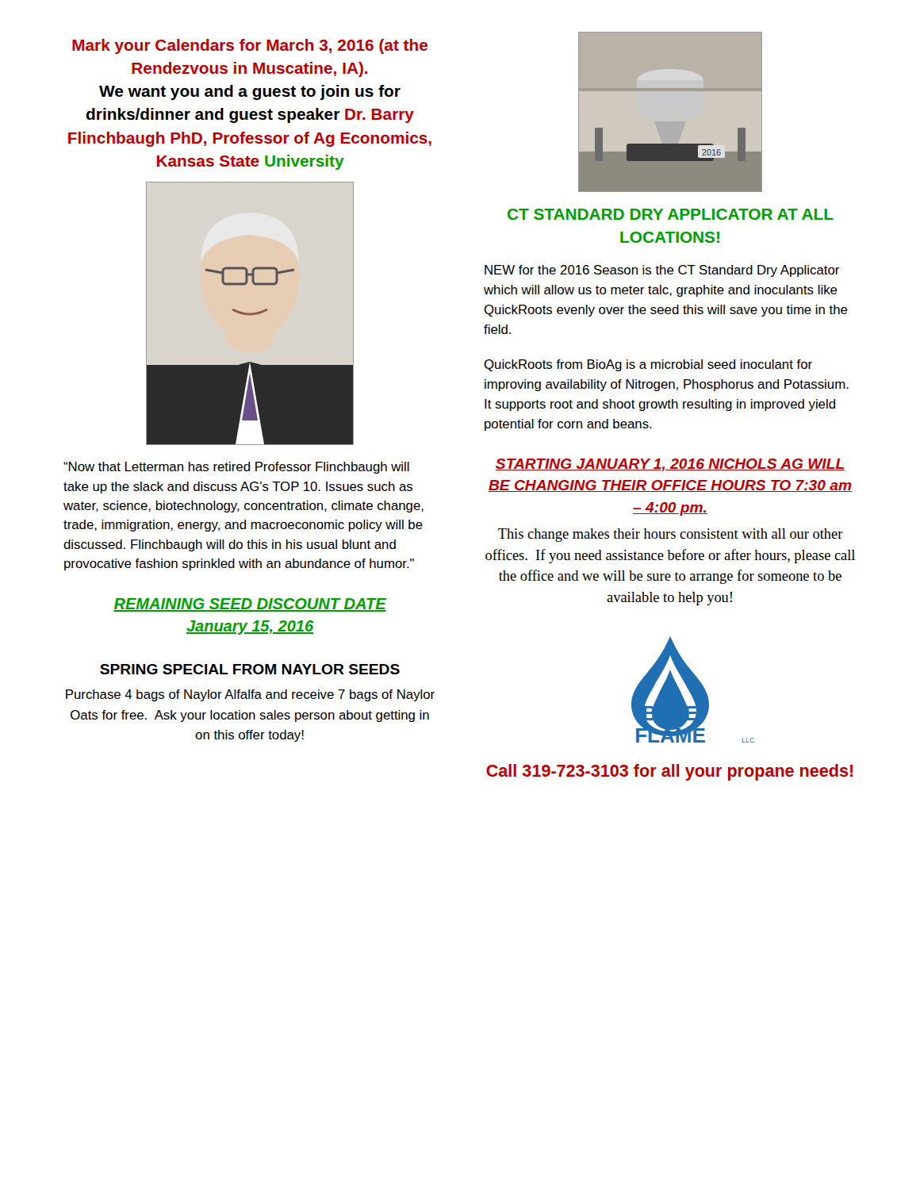Mark your Calendars for March 3, 2016 (at the Rendezvous in Muscatine, IA).
We want you and a guest to join us for drinks/dinner and guest speaker Dr. Barry Flinchbaugh PhD, Professor of Ag Economics, Kansas State University
“Now that Letterman has retired Professor Flinchbaugh will take up the slack and discuss AG's TOP 10. Issues such as water, science, biotechnology, concentration, climate change, trade, immigration, energy, and macroeconomic policy will be discussed. Flinchbaugh will do this in his usual blunt and provocative fashion sprinkled with an abundance of humor."
REMAINING SEED DISCOUNT DATE
January 15, 2016
SPRING SPECIAL FROM NAYLOR SEEDS
Purchase 4 bags of Naylor Alfalfa and receive 7 bags of Naylor Oats for free. Ask your location sales person about getting in on this offer today!
2016
CT STANDARD DRY APPLICATOR AT ALL LOCATIONS!
NEW for the 2016 Season is the CT Standard Dry Applicator which will allow us to meter talc, graphite and inoculants like QuickRoots evenly over the seed this will save you time in the field.
QuickRoots from BioAg is a microbial seed inoculant for improving availability of Nitrogen, Phosphorus and Potassium. It supports root and shoot growth resulting in improved yield potential for corn and beans.
STARTING JANUARY 1, 2016 NICHOLS AG WILL BE CHANGING THEIR OFFICE HOURS TO 7:30 am – 4:00 pm.
This change makes their hours consistent with all our other offices. If you need assistance before or after hours, please call the office and we will be sure to arrange for someone to be available to help you!
BLUE FLAME LLC
Call 319-723-3103 for all your propane needs!